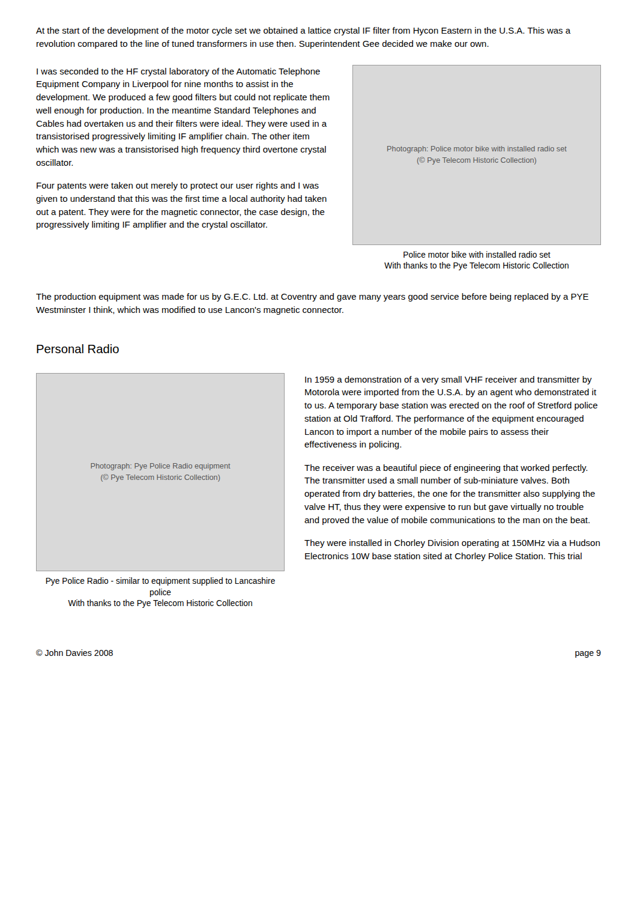At the start of the development of the motor cycle set we obtained a lattice crystal IF filter from Hycon Eastern in the U.S.A. This was a revolution compared to the line of tuned transformers in use then. Superintendent Gee decided we make our own.
Photograph: Police motor bike with installed radio set
(© Pye Telecom Historic Collection)
Police motor bike with installed radio set
With thanks to the Pye Telecom Historic Collection
I was seconded to the HF crystal laboratory of the Automatic Telephone Equipment Company in Liverpool for nine months to assist in the development. We produced a few good filters but could not replicate them well enough for production. In the meantime Standard Telephones and Cables had overtaken us and their filters were ideal. They were used in a transistorised progressively limiting IF amplifier chain. The other item which was new was a transistorised high frequency third overtone crystal oscillator.
Four patents were taken out merely to protect our user rights and I was given to understand that this was the first time a local authority had taken out a patent. They were for the magnetic connector, the case design, the progressively limiting IF amplifier and the crystal oscillator.
The production equipment was made for us by G.E.C. Ltd. at Coventry and gave many years good service before being replaced by a PYE Westminster I think, which was modified to use Lancon's magnetic connector.
Personal Radio
Photograph: Pye Police Radio equipment
(© Pye Telecom Historic Collection)
Pye Police Radio - similar to equipment supplied to Lancashire police
With thanks to the Pye Telecom Historic Collection
In 1959 a demonstration of a very small VHF receiver and transmitter by Motorola were imported from the U.S.A. by an agent who demonstrated it to us. A temporary base station was erected on the roof of Stretford police station at Old Trafford. The performance of the equipment encouraged Lancon to import a number of the mobile pairs to assess their effectiveness in policing.
The receiver was a beautiful piece of engineering that worked perfectly. The transmitter used a small number of sub-miniature valves. Both operated from dry batteries, the one for the transmitter also supplying the valve HT, thus they were expensive to run but gave virtually no trouble and proved the value of mobile communications to the man on the beat.
They were installed in Chorley Division operating at 150MHz via a Hudson Electronics 10W base station sited at Chorley Police Station. This trial
© John Davies 2008 page 9